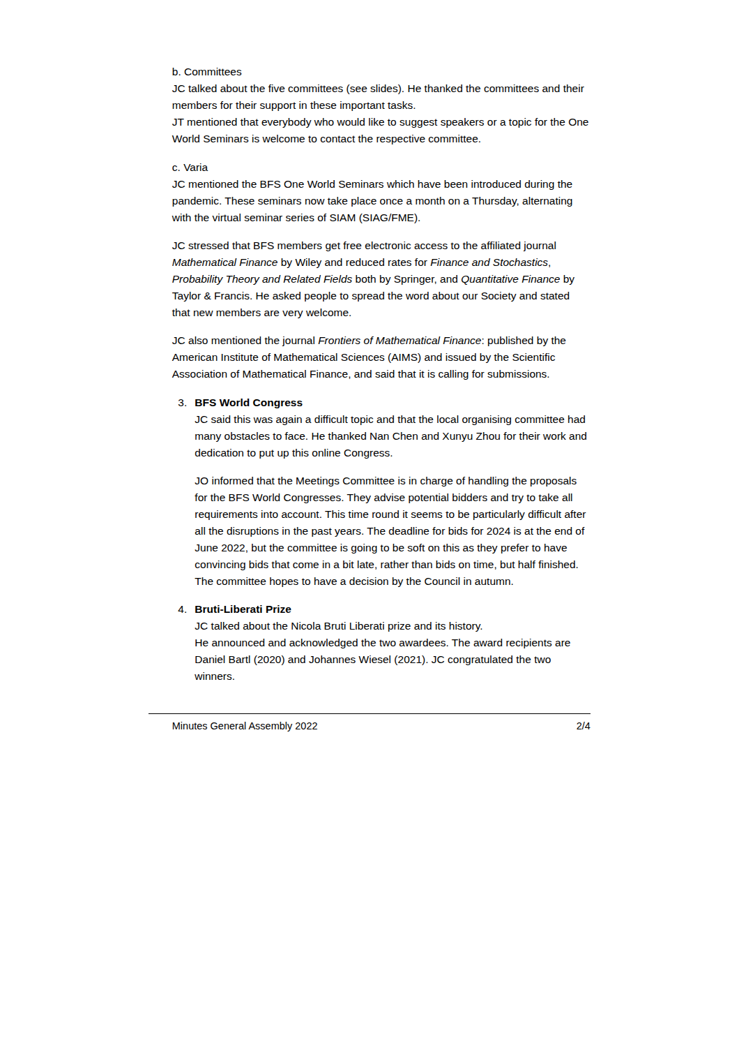b. Committees
JC talked about the five committees (see slides). He thanked the committees and their members for their support in these important tasks.
JT mentioned that everybody who would like to suggest speakers or a topic for the One World Seminars is welcome to contact the respective committee.
c. Varia
JC mentioned the BFS One World Seminars which have been introduced during the pandemic. These seminars now take place once a month on a Thursday, alternating with the virtual seminar series of SIAM (SIAG/FME).
JC stressed that BFS members get free electronic access to the affiliated journal Mathematical Finance by Wiley and reduced rates for Finance and Stochastics, Probability Theory and Related Fields both by Springer, and Quantitative Finance by Taylor & Francis. He asked people to spread the word about our Society and stated that new members are very welcome.
JC also mentioned the journal Frontiers of Mathematical Finance: published by the American Institute of Mathematical Sciences (AIMS) and issued by the Scientific Association of Mathematical Finance, and said that it is calling for submissions.
BFS World Congress
JC said this was again a difficult topic and that the local organising committee had many obstacles to face. He thanked Nan Chen and Xunyu Zhou for their work and dedication to put up this online Congress.
JO informed that the Meetings Committee is in charge of handling the proposals for the BFS World Congresses. They advise potential bidders and try to take all requirements into account. This time round it seems to be particularly difficult after all the disruptions in the past years. The deadline for bids for 2024 is at the end of June 2022, but the committee is going to be soft on this as they prefer to have convincing bids that come in a bit late, rather than bids on time, but half finished. The committee hopes to have a decision by the Council in autumn.
Bruti-Liberati Prize
JC talked about the Nicola Bruti Liberati prize and its history.
He announced and acknowledged the two awardees. The award recipients are Daniel Bartl (2020) and Johannes Wiesel (2021). JC congratulated the two winners.
Minutes General Assembly 2022
2/4